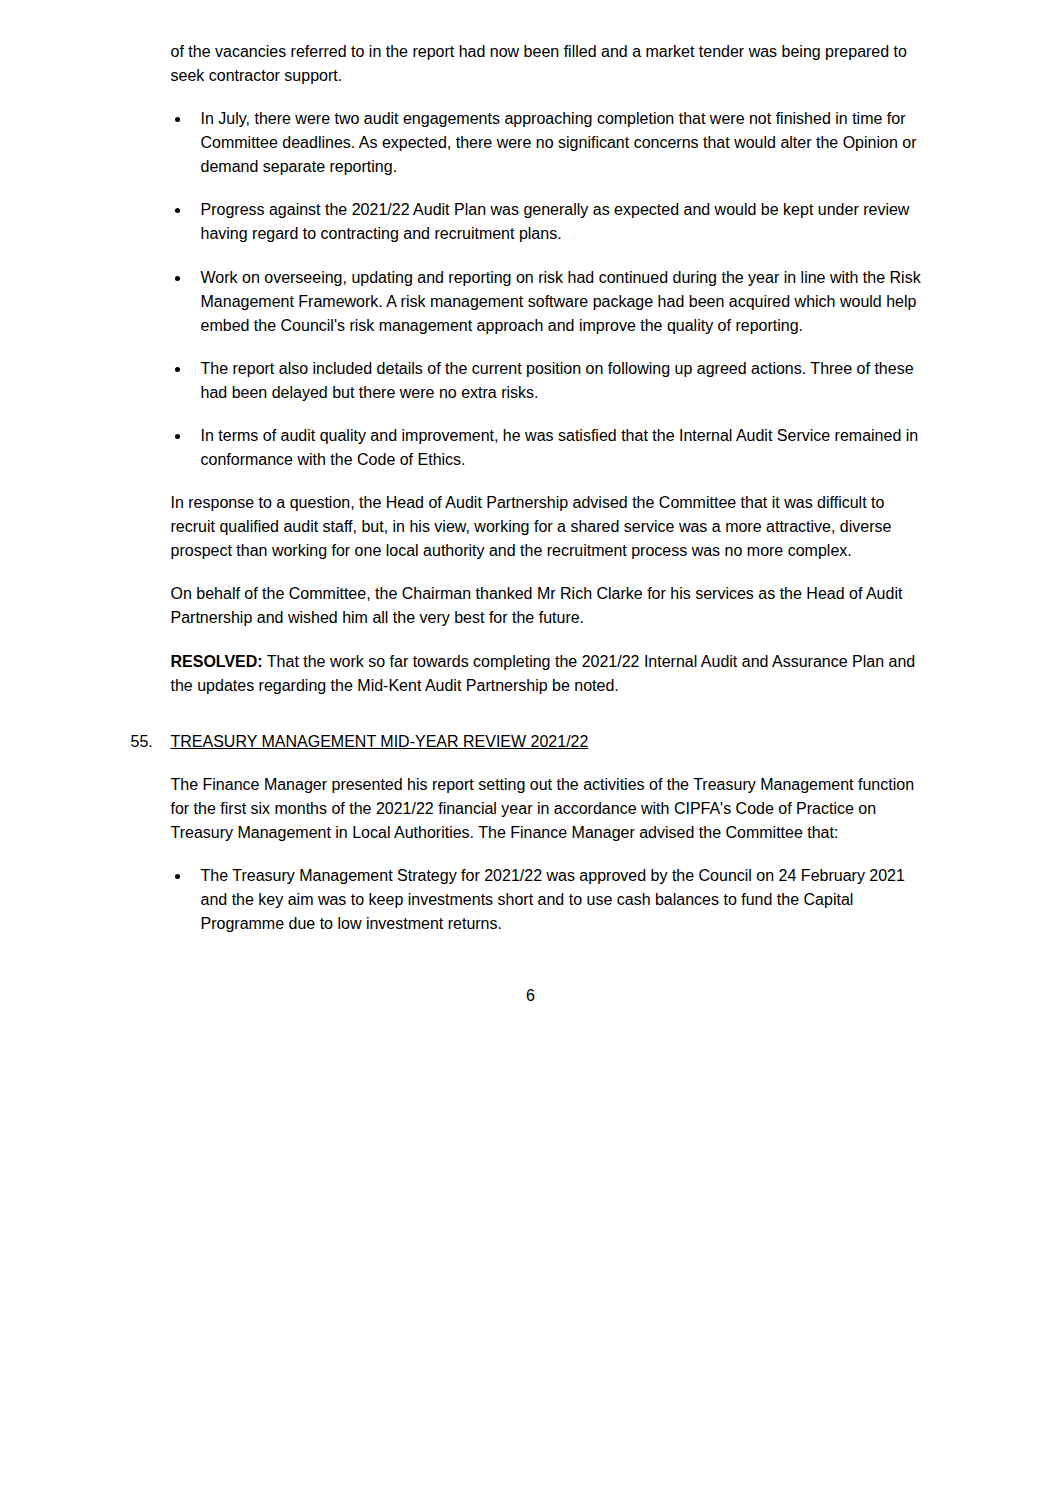of the vacancies referred to in the report had now been filled and a market tender was being prepared to seek contractor support.
In July, there were two audit engagements approaching completion that were not finished in time for Committee deadlines. As expected, there were no significant concerns that would alter the Opinion or demand separate reporting.
Progress against the 2021/22 Audit Plan was generally as expected and would be kept under review having regard to contracting and recruitment plans.
Work on overseeing, updating and reporting on risk had continued during the year in line with the Risk Management Framework. A risk management software package had been acquired which would help embed the Council's risk management approach and improve the quality of reporting.
The report also included details of the current position on following up agreed actions. Three of these had been delayed but there were no extra risks.
In terms of audit quality and improvement, he was satisfied that the Internal Audit Service remained in conformance with the Code of Ethics.
In response to a question, the Head of Audit Partnership advised the Committee that it was difficult to recruit qualified audit staff, but, in his view, working for a shared service was a more attractive, diverse prospect than working for one local authority and the recruitment process was no more complex.
On behalf of the Committee, the Chairman thanked Mr Rich Clarke for his services as the Head of Audit Partnership and wished him all the very best for the future.
RESOLVED: That the work so far towards completing the 2021/22 Internal Audit and Assurance Plan and the updates regarding the Mid-Kent Audit Partnership be noted.
55. Treasury Management Mid-Year Review 2021/22
The Finance Manager presented his report setting out the activities of the Treasury Management function for the first six months of the 2021/22 financial year in accordance with CIPFA's Code of Practice on Treasury Management in Local Authorities. The Finance Manager advised the Committee that:
The Treasury Management Strategy for 2021/22 was approved by the Council on 24 February 2021 and the key aim was to keep investments short and to use cash balances to fund the Capital Programme due to low investment returns.
6